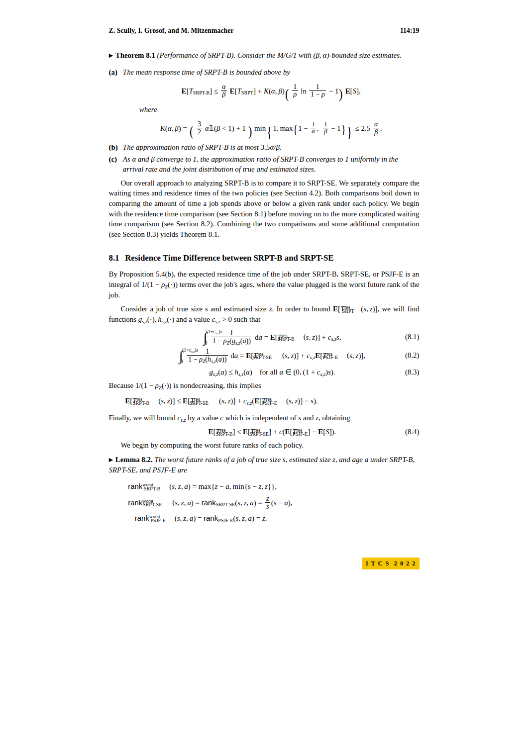Z. Scully, I. Grosof, and M. Mitzenmacher 114:19
▸Theorem 8.1 (Performance of SRPT-B). Consider the M/G/1 with (β, α)-bounded size estimates.
(a) The mean response time of SRPT-B is bounded above by
E[TSRPT-B] ≤ αβ E[TSRPT] + K(α, β)( 1 ρ ln 11 − ρ − 1) E[S],
where
K(α, β) = ( 32 α 𝟙(β < 1) + 1 ) min{1, max{1 − 1 α,  1 β − 1}} ≤ 2.5 αβ.
(b) The approximation ratio of SRPT-B is at most 3.5α/β.
(c) As α and β converge to 1, the approximation ratio of SRPT-B converges to 1 uniformly in the arrival rate and the joint distribution of true and estimated sizes.
Our overall approach to analyzing SRPT-B is to compare it to SRPT-SE. We separately compare the waiting times and residence times of the two policies (see Section 4.2). Both comparisons boil down to comparing the amount of time a job spends above or below a given rank under each policy. We begin with the residence time comparison (see Section 8.1) before moving on to the more complicated waiting time comparison (see Section 8.2). Combining the two comparisons and some additional computation (see Section 8.3) yields Theorem 8.1.
8.1 Residence Time Difference between SRPT-B and SRPT-SE
By Proposition 5.4(b), the expected residence time of the job under SRPT-B, SRPT-SE, or PSJF-E is an integral of 1/(1 − ρZ(·)) terms over the job's ages, where the value plugged is the worst future rank of the job.
Consider a job of true size s and estimated size z. In order to bound E[TresSRPT(s, z)], we will find functions gs,z(·), hs,z(·) and a value cs,z > 0 such that
∫(1+cs,z)s 0 11 − ρZ(gs,z(a)) da = E[TresSRPT-B(s, z)] + cs,zs, (8.1)
∫(1+cs,z)s 0 11 − ρZ(hs,z(a)) da = E[TresSRPT-SE(s, z)] + cs,zE[TresPSJF-E(s, z)], (8.2)
gs,z(a) ≤ hs,z(a) for all a ∈ (0, (1 + cs,z)s). (8.3)
Because 1/(1 − ρZ(·)) is nondecreasing, this implies
E[TresSRPT-B(s, z)] ≤ E[TresSRPT-SE(s, z)] + cs,z(E[TresPSJF-E(s, z)] − s).
Finally, we will bound cs,z by a value c which is independent of s and z, obtaining
E[TresSRPT-B] ≤ E[TresSRPT-SE] + c(E[TresPSJF-E] − E[S]). (8.4)
We begin by computing the worst future ranks of each policy.
▸Lemma 8.2. The worst future ranks of a job of true size s, estimated size z, and age a under SRPT-B, SRPT-SE, and PSJF-E are
rankworstSRPT-B(s, z, a) = max{z − a, min{s − z, z}},
rankworstSRPT-SE(s, z, a) = rankSRPT-SE(s, z, a) = zs(s − a),
rankworstPSJF-E(s, z, a) = rankPSJF-E(s, z, a) = z.
I T C S 2 0 2 2